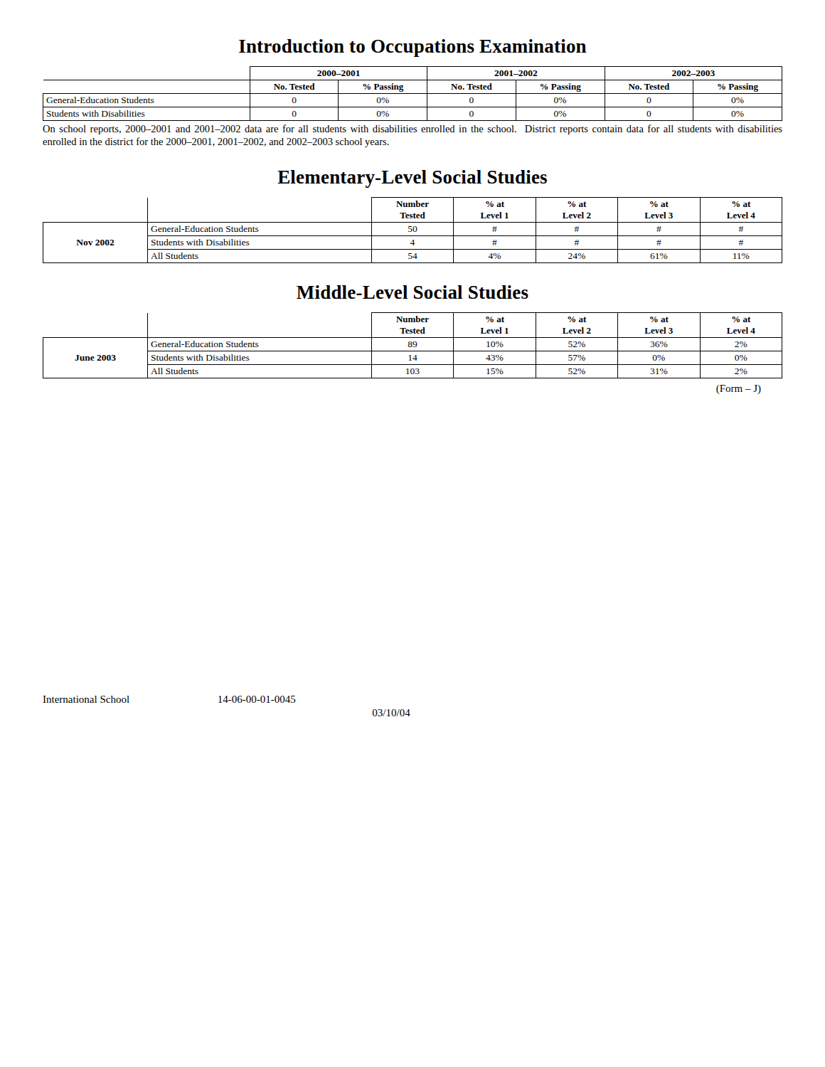Introduction to Occupations Examination
| | 2000–2001 | 2001–2002 | 2002–2003 |
| | No. Tested | % Passing | No. Tested | % Passing | No. Tested | % Passing |
| General-Education Students | 0 | 0% | 0 | 0% | 0 | 0% |
| Students with Disabilities | 0 | 0% | 0 | 0% | 0 | 0% |
On school reports, 2000–2001 and 2001–2002 data are for all students with disabilities enrolled in the school. District reports contain data for all students with disabilities enrolled in the district for the 2000–2001, 2001–2002, and 2002–2003 school years.
Elementary-Level Social Studies
| | | Number Tested | % at Level 1 | % at Level 2 | % at Level 3 | % at Level 4 |
| Nov 2002 | General-Education Students | 50 | # | # | # | # |
| Students with Disabilities | 4 | # | # | # | # |
| All Students | 54 | 4% | 24% | 61% | 11% |
Middle-Level Social Studies
| | | Number Tested | % at Level 1 | % at Level 2 | % at Level 3 | % at Level 4 |
| June 2003 | General-Education Students | 89 | 10% | 52% | 36% | 2% |
| Students with Disabilities | 14 | 43% | 57% | 0% | 0% |
| All Students | 103 | 15% | 52% | 31% | 2% |
(Form – J)
International School 14-06-00-01-0045
03/10/04